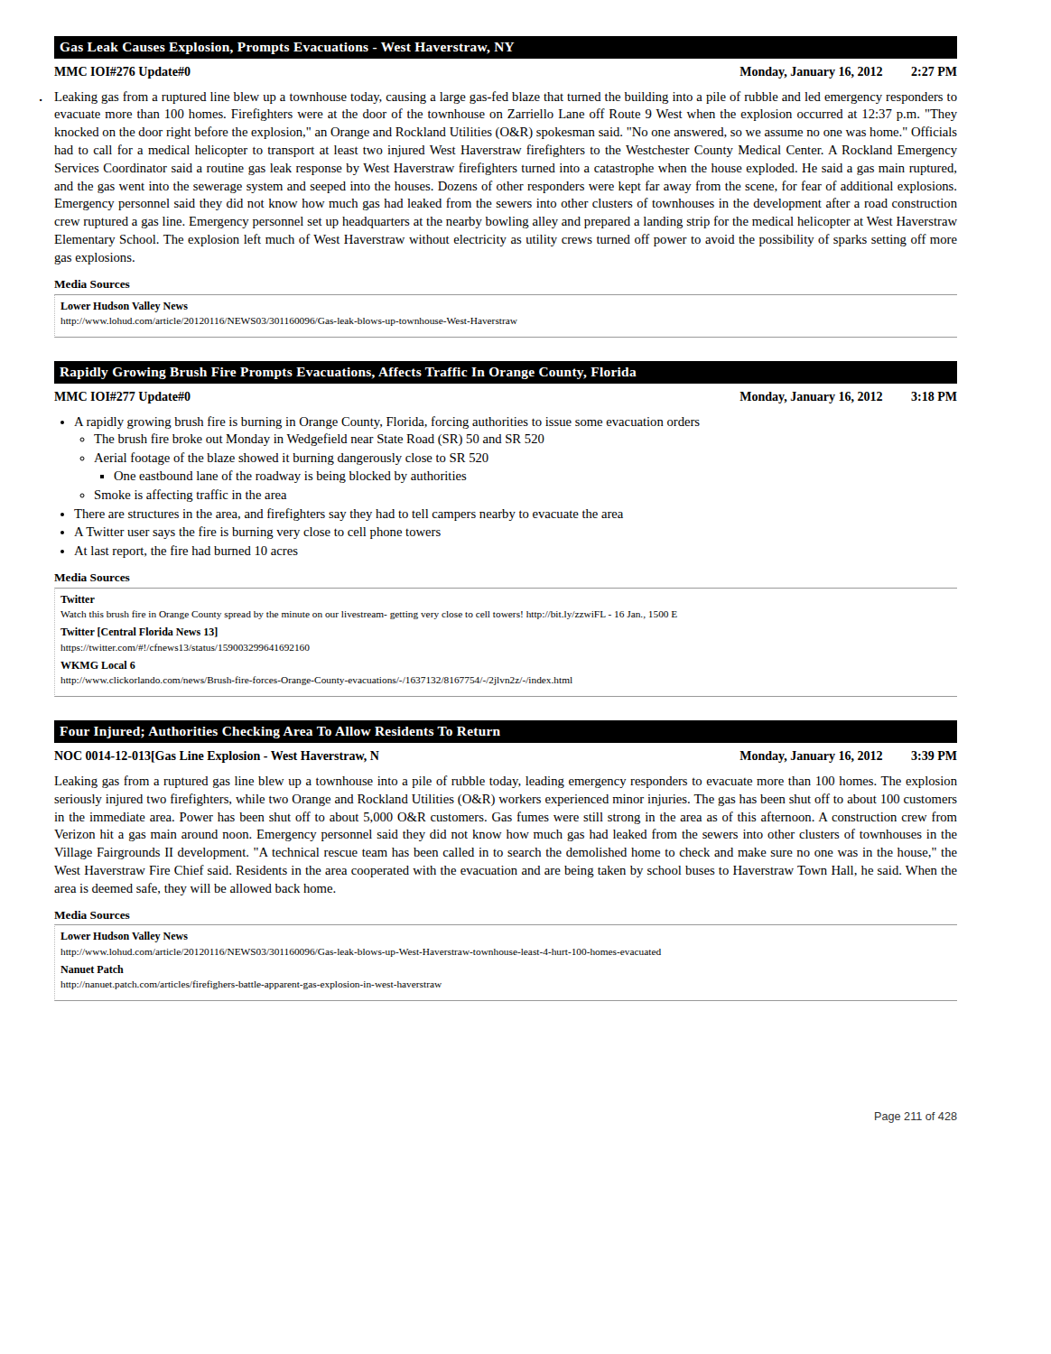Gas Leak Causes Explosion, Prompts Evacuations - West Haverstraw, NY
MMC IOI#276 Update#0 Monday, January 16, 2012 2:27 PM
Leaking gas from a ruptured line blew up a townhouse today, causing a large gas-fed blaze that turned the building into a pile of rubble and led emergency responders to evacuate more than 100 homes. Firefighters were at the door of the townhouse on Zarriello Lane off Route 9 West when the explosion occurred at 12:37 p.m. "They knocked on the door right before the explosion," an Orange and Rockland Utilities (O&R) spokesman said. "No one answered, so we assume no one was home." Officials had to call for a medical helicopter to transport at least two injured West Haverstraw firefighters to the Westchester County Medical Center. A Rockland Emergency Services Coordinator said a routine gas leak response by West Haverstraw firefighters turned into a catastrophe when the house exploded. He said a gas main ruptured, and the gas went into the sewerage system and seeped into the houses. Dozens of other responders were kept far away from the scene, for fear of additional explosions. Emergency personnel said they did not know how much gas had leaked from the sewers into other clusters of townhouses in the development after a road construction crew ruptured a gas line. Emergency personnel set up headquarters at the nearby bowling alley and prepared a landing strip for the medical helicopter at West Haverstraw Elementary School. The explosion left much of West Haverstraw without electricity as utility crews turned off power to avoid the possibility of sparks setting off more gas explosions.
Media Sources
Lower Hudson Valley News
http://www.lohud.com/article/20120116/NEWS03/301160096/Gas-leak-blows-up-townhouse-West-Haverstraw
Rapidly Growing Brush Fire Prompts Evacuations, Affects Traffic In Orange County, Florida
MMC IOI#277 Update#0 Monday, January 16, 2012 3:18 PM
A rapidly growing brush fire is burning in Orange County, Florida, forcing authorities to issue some evacuation orders
The brush fire broke out Monday in Wedgefield near State Road (SR) 50 and SR 520
Aerial footage of the blaze showed it burning dangerously close to SR 520
One eastbound lane of the roadway is being blocked by authorities
Smoke is affecting traffic in the area
There are structures in the area, and firefighters say they had to tell campers nearby to evacuate the area
A Twitter user says the fire is burning very close to cell phone towers
At last report, the fire had burned 10 acres
Media Sources
Twitter
Watch this brush fire in Orange County spread by the minute on our livestream- getting very close to cell towers! http://bit.ly/zzwiFL - 16 Jan., 1500 E
Twitter [Central Florida News 13]
https://twitter.com/#!/cfnews13/status/159003299641692160
WKMG Local 6
http://www.clickorlando.com/news/Brush-fire-forces-Orange-County-evacuations/-/1637132/8167754/-/2jlvn2z/-/index.html
Four Injured; Authorities Checking Area To Allow Residents To Return
NOC 0014-12-013[Gas Line Explosion - West Haverstraw, N Monday, January 16, 2012 3:39 PM
Leaking gas from a ruptured gas line blew up a townhouse into a pile of rubble today, leading emergency responders to evacuate more than 100 homes. The explosion seriously injured two firefighters, while two Orange and Rockland Utilities (O&R) workers experienced minor injuries. The gas has been shut off to about 100 customers in the immediate area. Power has been shut off to about 5,000 O&R customers. Gas fumes were still strong in the area as of this afternoon. A construction crew from Verizon hit a gas main around noon. Emergency personnel said they did not know how much gas had leaked from the sewers into other clusters of townhouses in the Village Fairgrounds II development. "A technical rescue team has been called in to search the demolished home to check and make sure no one was in the house," the West Haverstraw Fire Chief said. Residents in the area cooperated with the evacuation and are being taken by school buses to Haverstraw Town Hall, he said. When the area is deemed safe, they will be allowed back home.
Media Sources
Lower Hudson Valley News
http://www.lohud.com/article/20120116/NEWS03/301160096/Gas-leak-blows-up-West-Haverstraw-townhouse-least-4-hurt-100-homes-evacuated
Nanuet Patch
http://nanuet.patch.com/articles/firefighers-battle-apparent-gas-explosion-in-west-haverstraw
Page 211 of 428